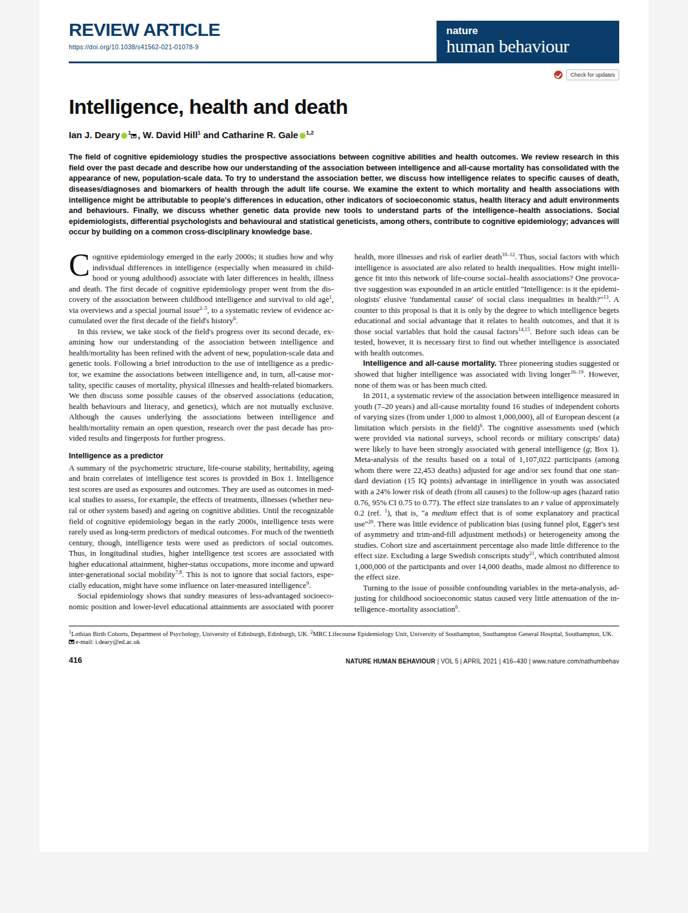REVIEW ARTICLE
https://doi.org/10.1038/s41562-021-01078-9
nature
human behaviour
Check for updates
Intelligence, health and death
Ian J. Deary1 , W. David Hill1 and Catharine R. Gale1,2
The field of cognitive epidemiology studies the prospective associations between cognitive abilities and health outcomes. We review research in this field over the past decade and describe how our understanding of the association between intelligence and all-cause mortality has consolidated with the appearance of new, population-scale data. To try to understand the association better, we discuss how intelligence relates to specific causes of death, diseases/diagnoses and biomarkers of health through the adult life course. We examine the extent to which mortality and health associations with intelligence might be attributable to people's differences in education, other indicators of socioeconomic status, health literacy and adult environments and behaviours. Finally, we discuss whether genetic data provide new tools to understand parts of the intelligence–health associations. Social epidemiologists, differential psychologists and behavioural and statistical geneticists, among others, contribute to cognitive epidemiology; advances will occur by building on a common cross-disciplinary knowledge base.
Cognitive epidemiology emerged in the early 2000s; it studies how and why individual differences in intelligence (especially when measured in childhood or young adulthood) associate with later differences in health, illness and death. The first decade of cognitive epidemiology proper went from the discovery of the association between childhood intelligence and survival to old age1, via overviews and a special journal issue2–5, to a systematic review of evidence accumulated over the first decade of the field's history6.
In this review, we take stock of the field's progress over its second decade, examining how our understanding of the association between intelligence and health/mortality has been refined with the advent of new, population-scale data and genetic tools. Following a brief introduction to the use of intelligence as a predictor, we examine the associations between intelligence and, in turn, all-cause mortality, specific causes of mortality, physical illnesses and health-related biomarkers. We then discuss some possible causes of the observed associations (education, health behaviours and literacy, and genetics), which are not mutually exclusive. Although the causes underlying the associations between intelligence and health/mortality remain an open question, research over the past decade has provided results and fingerposts for further progress.
Intelligence as a predictor
A summary of the psychometric structure, life-course stability, heritability, ageing and brain correlates of intelligence test scores is provided in Box 1. Intelligence test scores are used as exposures and outcomes. They are used as outcomes in medical studies to assess, for example, the effects of treatments, illnesses (whether neural or other system based) and ageing on cognitive abilities. Until the recognizable field of cognitive epidemiology began in the early 2000s, intelligence tests were rarely used as long-term predictors of medical outcomes. For much of the twentieth century, though, intelligence tests were used as predictors of social outcomes. Thus, in longitudinal studies, higher intelligence test scores are associated with higher educational attainment, higher-status occupations, more income and upward inter-generational social mobility7,8. This is not to ignore that social factors, especially education, might have some influence on later-measured intelligence9.
Social epidemiology shows that sundry measures of less-advantaged socioeconomic position and lower-level educational attainments are associated with poorer health, more illnesses and risk of earlier death10–12. Thus, social factors with which intelligence is associated are also related to health inequalities. How might intelligence fit into this network of life-course social–health associations? One provocative suggestion was expounded in an article entitled "Intelligence: is it the epidemiologists' elusive 'fundamental cause' of social class inequalities in health?"13. A counter to this proposal is that it is only by the degree to which intelligence begets educational and social advantage that it relates to health outcomes, and that it is those social variables that hold the causal factors14,15. Before such ideas can be tested, however, it is necessary first to find out whether intelligence is associated with health outcomes.
Intelligence and all-cause mortality. Three pioneering studies suggested or showed that higher intelligence was associated with living longer16–19. However, none of them was or has been much cited.
In 2011, a systematic review of the association between intelligence measured in youth (7–20 years) and all-cause mortality found 16 studies of independent cohorts of varying sizes (from under 1,000 to almost 1,000,000), all of European descent (a limitation which persists in the field)6. The cognitive assessments used (which were provided via national surveys, school records or military conscripts' data) were likely to have been strongly associated with general intelligence (g; Box 1). Meta-analysis of the results based on a total of 1,107,022 participants (among whom there were 22,453 deaths) adjusted for age and/or sex found that one standard deviation (15 IQ points) advantage in intelligence in youth was associated with a 24% lower risk of death (from all causes) to the follow-up ages (hazard ratio 0.76, 95% CI 0.75 to 0.77). The effect size translates to an r value of approximately 0.2 (ref. 1), that is, "a medium effect that is of some explanatory and practical use"20. There was little evidence of publication bias (using funnel plot, Egger's test of asymmetry and trim-and-fill adjustment methods) or heterogeneity among the studies. Cohort size and ascertainment percentage also made little difference to the effect size. Excluding a large Swedish conscripts study21, which contributed almost 1,000,000 of the participants and over 14,000 deaths, made almost no difference to the effect size.
Turning to the issue of possible confounding variables in the meta-analysis, adjusting for childhood socioeconomic status caused very little attenuation of the intelligence–mortality association6.
1Lothian Birth Cohorts, Department of Psychology, University of Edinburgh, Edinburgh, UK. 2MRC Lifecourse Epidemiology Unit, University of Southampton, Southampton General Hospital, Southampton, UK. e-mail: i.deary@ed.ac.uk
416
NATURE HUMAN BEHAVIOUR | VOL 5 | APRIL 2021 | 416–430 | www.nature.com/nathumbehav